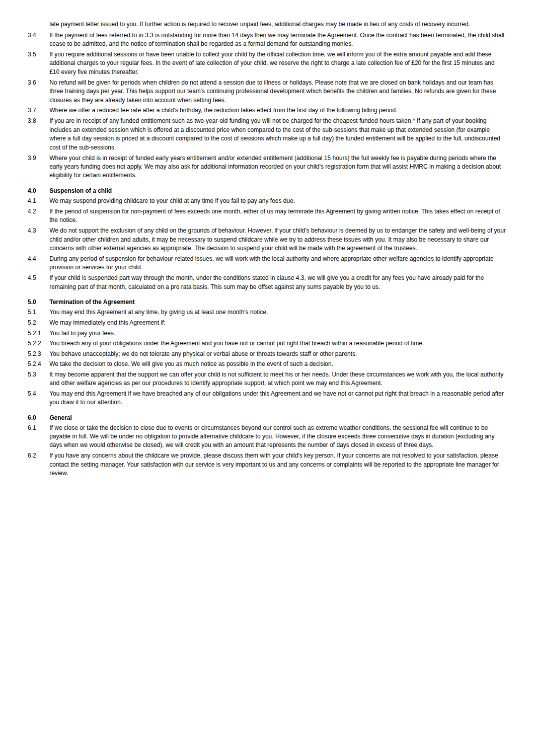late payment letter issued to you. If further action is required to recover unpaid fees, additional charges may be made in lieu of any costs of recovery incurred.
3.4 If the payment of fees referred to in 3.3 is outstanding for more than 14 days then we may terminate the Agreement. Once the contract has been terminated, the child shall cease to be admitted, and the notice of termination shall be regarded as a formal demand for outstanding monies.
3.5 If you require additional sessions or have been unable to collect your child by the official collection time, we will inform you of the extra amount payable and add these additional charges to your regular fees. In the event of late collection of your child, we reserve the right to charge a late collection fee of £20 for the first 15 minutes and £10 every five minutes thereafter.
3.6 No refund will be given for periods when children do not attend a session due to illness or holidays. Please note that we are closed on bank holidays and our team has three training days per year. This helps support our team's continuing professional development which benefits the children and families. No refunds are given for these closures as they are already taken into account when setting fees.
3.7 Where we offer a reduced fee rate after a child's birthday, the reduction takes effect from the first day of the following billing period.
3.8 If you are in receipt of any funded entitlement such as two-year-old funding you will not be charged for the cheapest funded hours taken.* If any part of your booking includes an extended session which is offered at a discounted price when compared to the cost of the sub-sessions that make up that extended session (for example where a full day session is priced at a discount compared to the cost of sessions which make up a full day) the funded entitlement will be applied to the full, undiscounted cost of the sub-sessions.
3.9 Where your child is in receipt of funded early years entitlement and/or extended entitlement (additional 15 hours) the full weekly fee is payable during periods where the early years funding does not apply. We may also ask for additional information recorded on your child's registration form that will assist HMRC in making a decision about eligibility for certain entitlements.
4.0 Suspension of a child
4.1 We may suspend providing childcare to your child at any time if you fail to pay any fees due.
4.2 If the period of suspension for non-payment of fees exceeds one month, either of us may terminate this Agreement by giving written notice. This takes effect on receipt of the notice.
4.3 We do not support the exclusion of any child on the grounds of behaviour. However, if your child's behaviour is deemed by us to endanger the safety and well-being of your child and/or other children and adults, it may be necessary to suspend childcare while we try to address these issues with you. It may also be necessary to share our concerns with other external agencies as appropriate. The decision to suspend your child will be made with the agreement of the trustees.
4.4 During any period of suspension for behaviour-related issues, we will work with the local authority and where appropriate other welfare agencies to identify appropriate provision or services for your child.
4.5 If your child is suspended part way through the month, under the conditions stated in clause 4.3, we will give you a credit for any fees you have already paid for the remaining part of that month, calculated on a pro rata basis. This sum may be offset against any sums payable by you to us.
5.0 Termination of the Agreement
5.1 You may end this Agreement at any time, by giving us at least one month's notice.
5.2 We may immediately end this Agreement if:
5.2.1 You fail to pay your fees.
5.2.2 You breach any of your obligations under the Agreement and you have not or cannot put right that breach within a reasonable period of time.
5.2.3 You behave unacceptably; we do not tolerate any physical or verbal abuse or threats towards staff or other parents.
5.2.4 We take the decision to close. We will give you as much notice as possible in the event of such a decision.
5.3 It may become apparent that the support we can offer your child is not sufficient to meet his or her needs. Under these circumstances we work with you, the local authority and other welfare agencies as per our procedures to identify appropriate support, at which point we may end this Agreement.
5.4 You may end this Agreement if we have breached any of our obligations under this Agreement and we have not or cannot put right that breach in a reasonable period after you draw it to our attention.
6.0 General
6.1 If we close or take the decision to close due to events or circumstances beyond our control such as extreme weather conditions, the sessional fee will continue to be payable in full. We will be under no obligation to provide alternative childcare to you. However, if the closure exceeds three consecutive days in duration (excluding any days when we would otherwise be closed), we will credit you with an amount that represents the number of days closed in excess of three days.
6.2 If you have any concerns about the childcare we provide, please discuss them with your child's key person. If your concerns are not resolved to your satisfaction, please contact the setting manager. Your satisfaction with our service is very important to us and any concerns or complaints will be reported to the appropriate line manager for review.